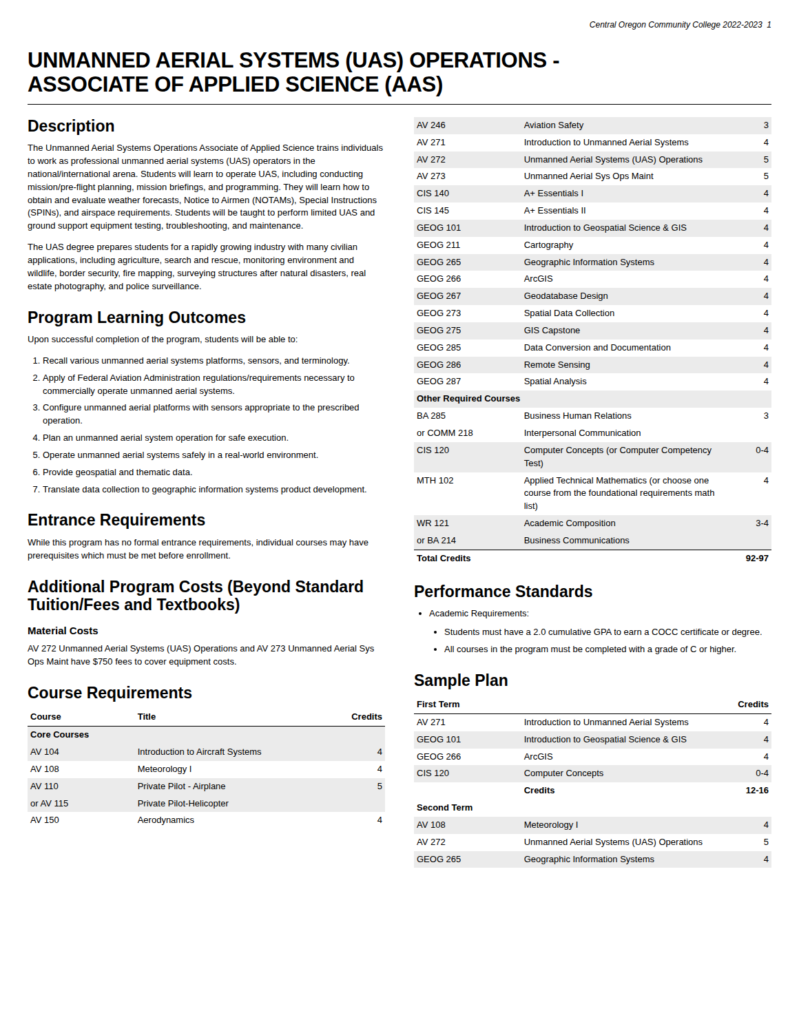Central Oregon Community College 2022-2023 1
Unmanned Aerial Systems (UAS) Operations -
Associate of Applied Science (AAS)
Description
The Unmanned Aerial Systems Operations Associate of Applied Science trains individuals to work as professional unmanned aerial systems (UAS) operators in the national/international arena. Students will learn to operate UAS, including conducting mission/pre-flight planning, mission briefings, and programming. They will learn how to obtain and evaluate weather forecasts, Notice to Airmen (NOTAMs), Special Instructions (SPINs), and airspace requirements. Students will be taught to perform limited UAS and ground support equipment testing, troubleshooting, and maintenance.
The UAS degree prepares students for a rapidly growing industry with many civilian applications, including agriculture, search and rescue, monitoring environment and wildlife, border security, fire mapping, surveying structures after natural disasters, real estate photography, and police surveillance.
Program Learning Outcomes
Upon successful completion of the program, students will be able to:
Recall various unmanned aerial systems platforms, sensors, and terminology.
Apply of Federal Aviation Administration regulations/requirements necessary to commercially operate unmanned aerial systems.
Configure unmanned aerial platforms with sensors appropriate to the prescribed operation.
Plan an unmanned aerial system operation for safe execution.
Operate unmanned aerial systems safely in a real-world environment.
Provide geospatial and thematic data.
Translate data collection to geographic information systems product development.
Entrance Requirements
While this program has no formal entrance requirements, individual courses may have prerequisites which must be met before enrollment.
Additional Program Costs (Beyond Standard Tuition/Fees and Textbooks)
Material Costs
AV 272 Unmanned Aerial Systems (UAS) Operations and AV 273 Unmanned Aerial Sys Ops Maint have $750 fees to cover equipment costs.
Course Requirements
| Course | Title | Credits |
| --- | --- | --- |
| Core Courses |
| AV 104 | Introduction to Aircraft Systems | 4 |
| AV 108 | Meteorology I | 4 |
| AV 110 | Private Pilot - Airplane | 5 |
| or AV 115 | Private Pilot-Helicopter | |
| AV 150 | Aerodynamics | 4 |
| AV 246 | Aviation Safety | 3 |
| AV 271 | Introduction to Unmanned Aerial Systems | 4 |
| AV 272 | Unmanned Aerial Systems (UAS) Operations | 5 |
| AV 273 | Unmanned Aerial Sys Ops Maint | 5 |
| CIS 140 | A+ Essentials I | 4 |
| CIS 145 | A+ Essentials II | 4 |
| GEOG 101 | Introduction to Geospatial Science & GIS | 4 |
| GEOG 211 | Cartography | 4 |
| GEOG 265 | Geographic Information Systems | 4 |
| GEOG 266 | ArcGIS | 4 |
| GEOG 267 | Geodatabase Design | 4 |
| GEOG 273 | Spatial Data Collection | 4 |
| GEOG 275 | GIS Capstone | 4 |
| GEOG 285 | Data Conversion and Documentation | 4 |
| GEOG 286 | Remote Sensing | 4 |
| GEOG 287 | Spatial Analysis | 4 |
| Other Required Courses |
| BA 285 | Business Human Relations | 3 |
| or COMM 218 | Interpersonal Communication | |
| CIS 120 | Computer Concepts (or Computer Competency Test) | 0-4 |
| MTH 102 | Applied Technical Mathematics (or choose one course from the foundational requirements math list) | 4 |
| WR 121 | Academic Composition | 3-4 |
| or BA 214 | Business Communications | |
| Total Credits | | 92-97 |
Performance Standards
Academic Requirements:
Students must have a 2.0 cumulative GPA to earn a COCC certificate or degree.
All courses in the program must be completed with a grade of C or higher.
Sample Plan
| First Term | | Credits |
| --- | --- | --- |
| AV 271 | Introduction to Unmanned Aerial Systems | 4 |
| GEOG 101 | Introduction to Geospatial Science & GIS | 4 |
| GEOG 266 | ArcGIS | 4 |
| CIS 120 | Computer Concepts | 0-4 |
| | Credits | 12-16 |
| Second Term |
| AV 108 | Meteorology I | 4 |
| AV 272 | Unmanned Aerial Systems (UAS) Operations | 5 |
| GEOG 265 | Geographic Information Systems | 4 |